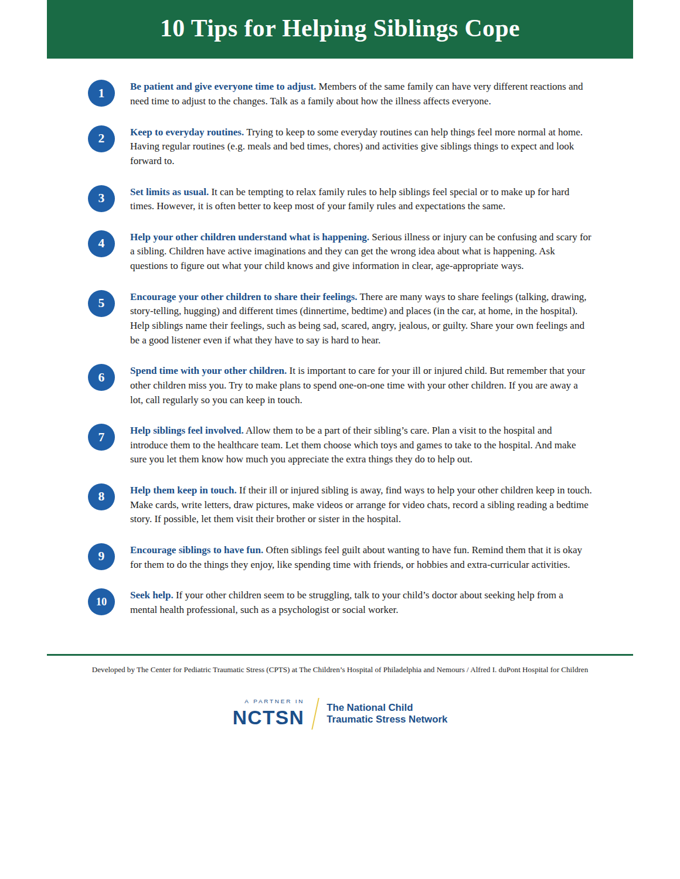10 Tips for Helping Siblings Cope
1
Be patient and give everyone time to adjust. Members of the same family can have very different reactions and need time to adjust to the changes. Talk as a family about how the illness affects everyone.
2
Keep to everyday routines. Trying to keep to some everyday routines can help things feel more normal at home. Having regular routines (e.g. meals and bed times, chores) and activities give siblings things to expect and look forward to.
3
Set limits as usual. It can be tempting to relax family rules to help siblings feel special or to make up for hard times. However, it is often better to keep most of your family rules and expectations the same.
4
Help your other children understand what is happening. Serious illness or injury can be confusing and scary for a sibling. Children have active imaginations and they can get the wrong idea about what is happening. Ask questions to figure out what your child knows and give information in clear, age-appropriate ways.
5
Encourage your other children to share their feelings. There are many ways to share feelings (talking, drawing, story-telling, hugging) and different times (dinnertime, bedtime) and places (in the car, at home, in the hospital). Help siblings name their feelings, such as being sad, scared, angry, jealous, or guilty. Share your own feelings and be a good listener even if what they have to say is hard to hear.
6
Spend time with your other children. It is important to care for your ill or injured child. But remember that your other children miss you. Try to make plans to spend one-on-one time with your other children. If you are away a lot, call regularly so you can keep in touch.
7
Help siblings feel involved. Allow them to be a part of their sibling’s care. Plan a visit to the hospital and introduce them to the healthcare team. Let them choose which toys and games to take to the hospital. And make sure you let them know how much you appreciate the extra things they do to help out.
8
Help them keep in touch. If their ill or injured sibling is away, find ways to help your other children keep in touch. Make cards, write letters, draw pictures, make videos or arrange for video chats, record a sibling reading a bedtime story. If possible, let them visit their brother or sister in the hospital.
9
Encourage siblings to have fun. Often siblings feel guilt about wanting to have fun. Remind them that it is okay for them to do the things they enjoy, like spending time with friends, or hobbies and extra-curricular activities.
10
Seek help. If your other children seem to be struggling, talk to your child’s doctor about seeking help from a mental health professional, such as a psychologist or social worker.
Developed by The Center for Pediatric Traumatic Stress (CPTS) at The Children’s Hospital of Philadelphia and Nemours / Alfred I. duPont Hospital for Children
A PARTNER IN NCTSN
The National Child
Traumatic Stress Network